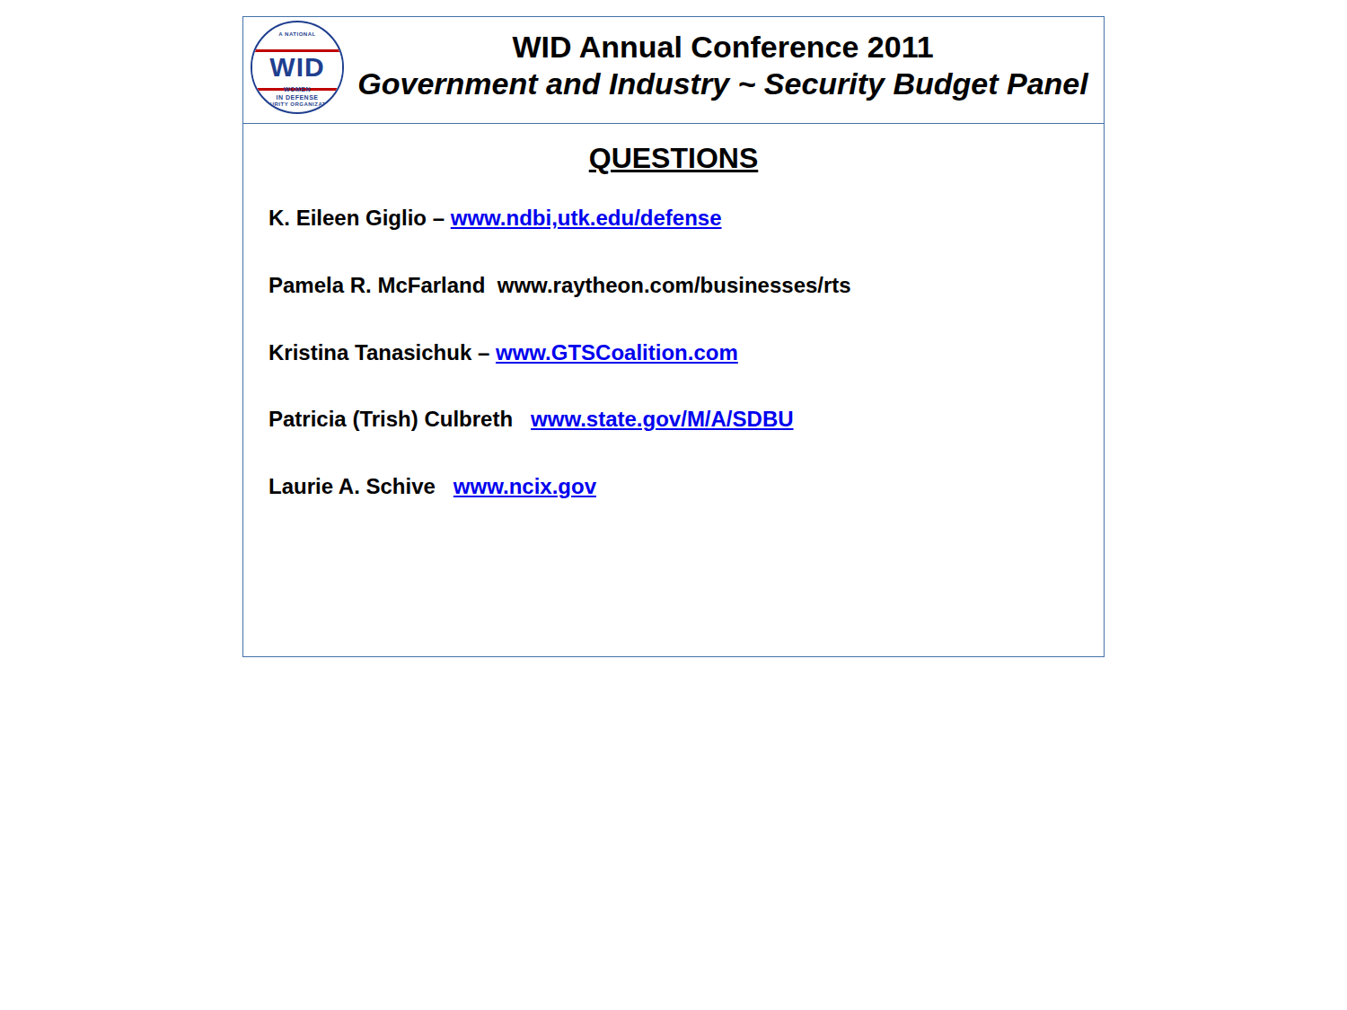A NATIONAL
WID
WOMEN
IN DEFENSE
SECURITY ORGANIZATION
WID Annual Conference 2011
Government and Industry ~ Security Budget Panel
QUESTIONS
K. Eileen Giglio – www.ndbi,utk.edu/defense
Pamela R. McFarland www.raytheon.com/businesses/rts
Kristina Tanasichuk – www.GTSCoalition.com
Patricia (Trish) Culbreth www.state.gov/M/A/SDBU
Laurie A. Schive www.ncix.gov